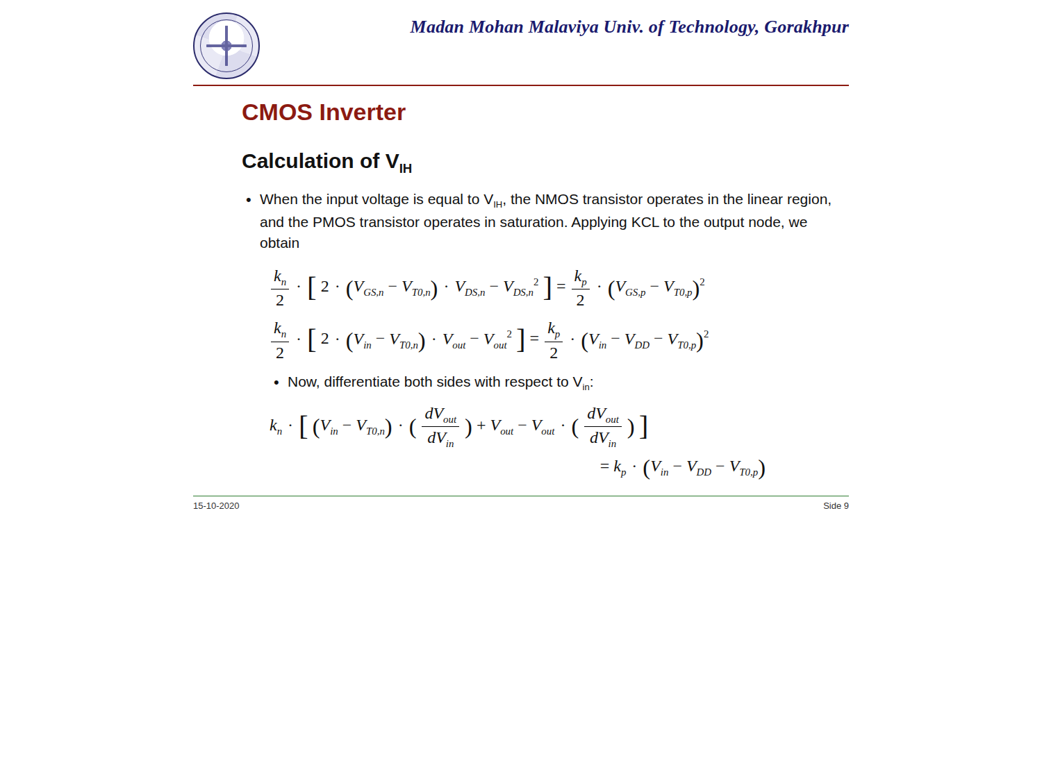Madan Mohan Malaviya Univ. of Technology, Gorakhpur
CMOS Inverter
Calculation of VIH
When the input voltage is equal to VIH, the NMOS transistor operates in the linear region, and the PMOS transistor operates in saturation. Applying KCL to the output node, we obtain
kn 2 · [ 2 · (VGS,n − VT0,n) · VDS,n − VDS,n2 ] = kp 2 · (VGS,p − VT0,p)2
kn 2 · [ 2 · (Vin − VT0,n) · Vout − Vout2 ] = kp 2 · (Vin − VDD − VT0,p)2
Now, differentiate both sides with respect to Vin:
kn · [ (Vin − VT0,n) · ( dVout dVin ) + Vout − Vout · ( dVout dVin ) ] = kp · (Vin − VDD − VT0,p)
15-10-2020 Side 9